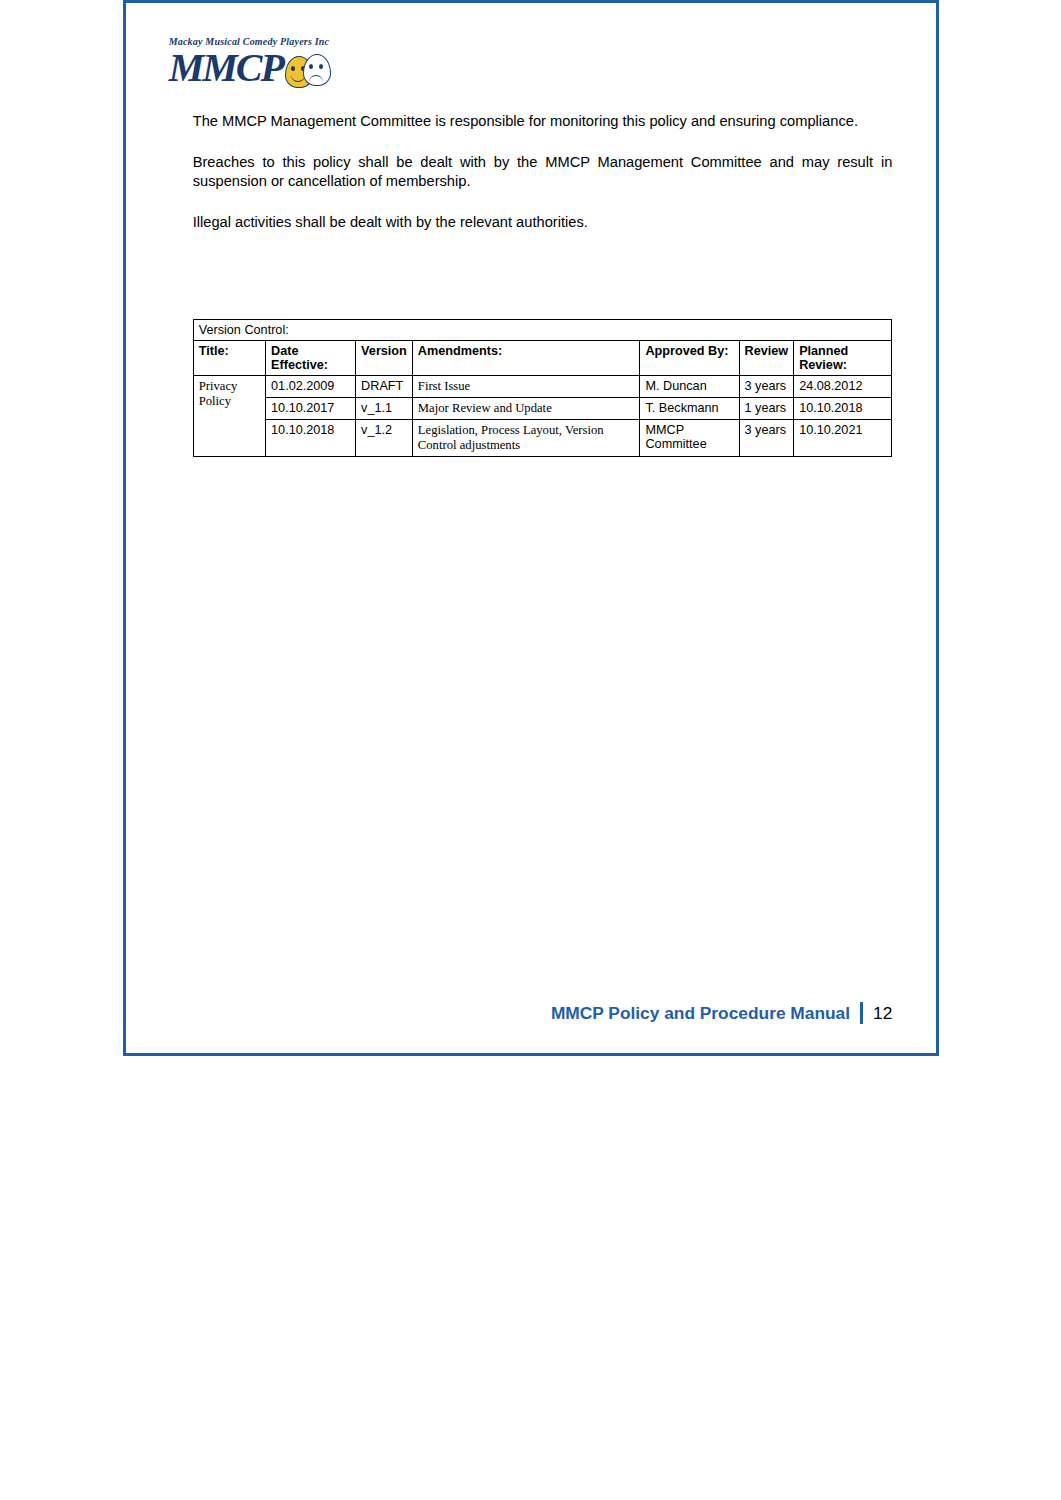Mackay Musical Comedy Players Inc
MMCP
The MMCP Management Committee is responsible for monitoring this policy and ensuring compliance.
Breaches to this policy shall be dealt with by the MMCP Management Committee and may result in suspension or cancellation of membership.
Illegal activities shall be dealt with by the relevant authorities.
| Version Control: |
| Title: | Date Effective: | Version | Amendments: | Approved By: | Review | Planned Review: |
| Privacy Policy | 01.02.2009 | DRAFT | First Issue | M. Duncan | 3 years | 24.08.2012 |
| 10.10.2017 | v_1.1 | Major Review and Update | T. Beckmann | 1 years | 10.10.2018 |
| 10.10.2018 | v_1.2 | Legislation, Process Layout, Version Control adjustments | MMCP Committee | 3 years | 10.10.2021 |
MMCP Policy and Procedure Manual 12